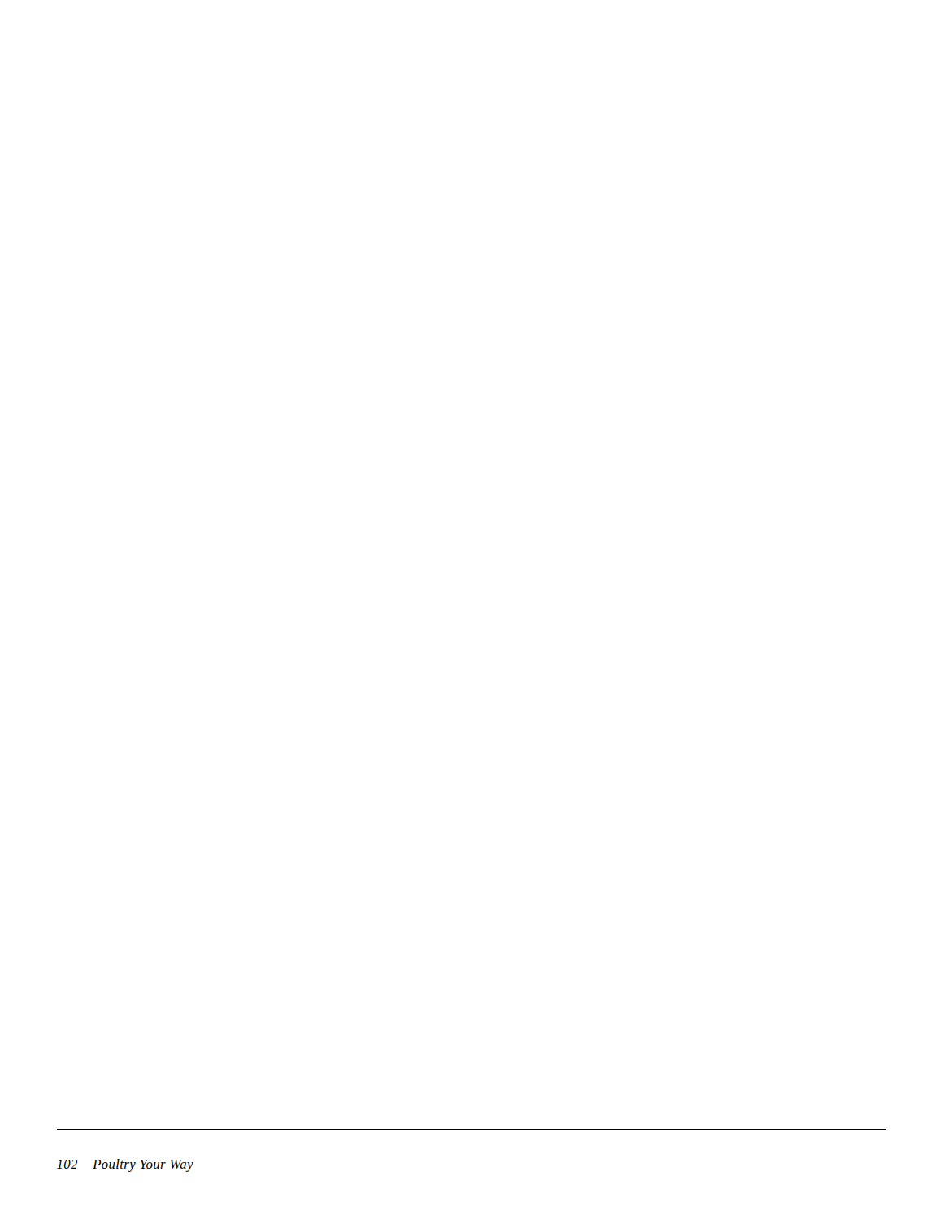102 Poultry Your Way